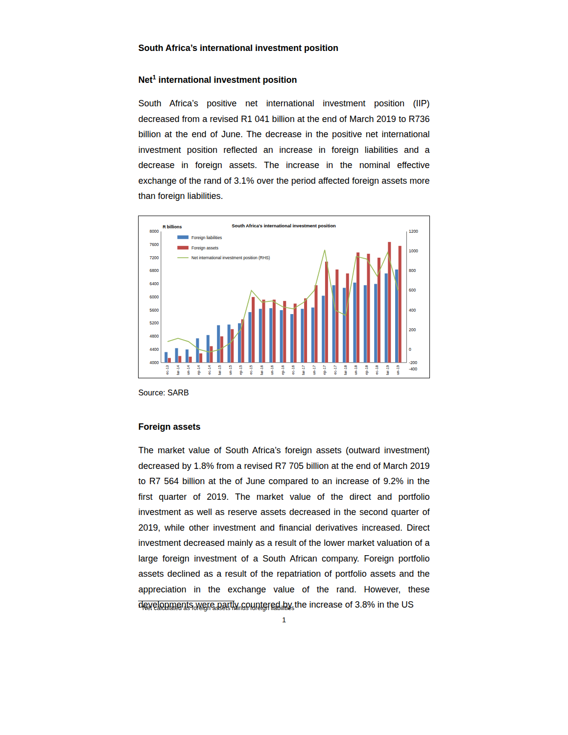South Africa’s international investment position
Net1 international investment position
South Africa’s positive net international investment position (IIP) decreased from a revised R1 041 billion at the end of March 2019 to R736 billion at the end of June. The decrease in the positive net international investment position reflected an increase in foreign liabilities and a decrease in foreign assets. The increase in the nominal effective exchange of the rand of 3.1% over the period affected foreign assets more than foreign liabilities.
R billions South Africa's international investment position 8000 7600 7200 6800 6400 6000 5600 5200 4800 4400 4000 1200 1000 800 600 400 200 0 -200 -400 Foreign liabilities Foreign assets Net international investment position (RHS) Dec-13 Mar-14 Jun-14 Sep-14 Dec-14 Mar-15 Jun-15 Sep-15 Dec-15 Mar-16 Jun-16 Sep-16 Dec-16 Mar-17 Jun-17 Sep-17 Dec-17 Mar-18 Jun-18 Sep-18 Dec-18 Mar-19 Jun-19
Source: SARB
Foreign assets
The market value of South Africa’s foreign assets (outward investment) decreased by 1.8% from a revised R7 705 billion at the end of March 2019 to R7 564 billion at the of June compared to an increase of 9.2% in the first quarter of 2019. The market value of the direct and portfolio investment as well as reserve assets decreased in the second quarter of 2019, while other investment and financial derivatives increased. Direct investment decreased mainly as a result of the lower market valuation of a large foreign investment of a South African company. Foreign portfolio assets declined as a result of the repatriation of portfolio assets and the appreciation in the exchange value of the rand. However, these developments were partly countered by the increase of 3.8% in the US
1 Net calculated as foreign assets minus foreign liabilities
1